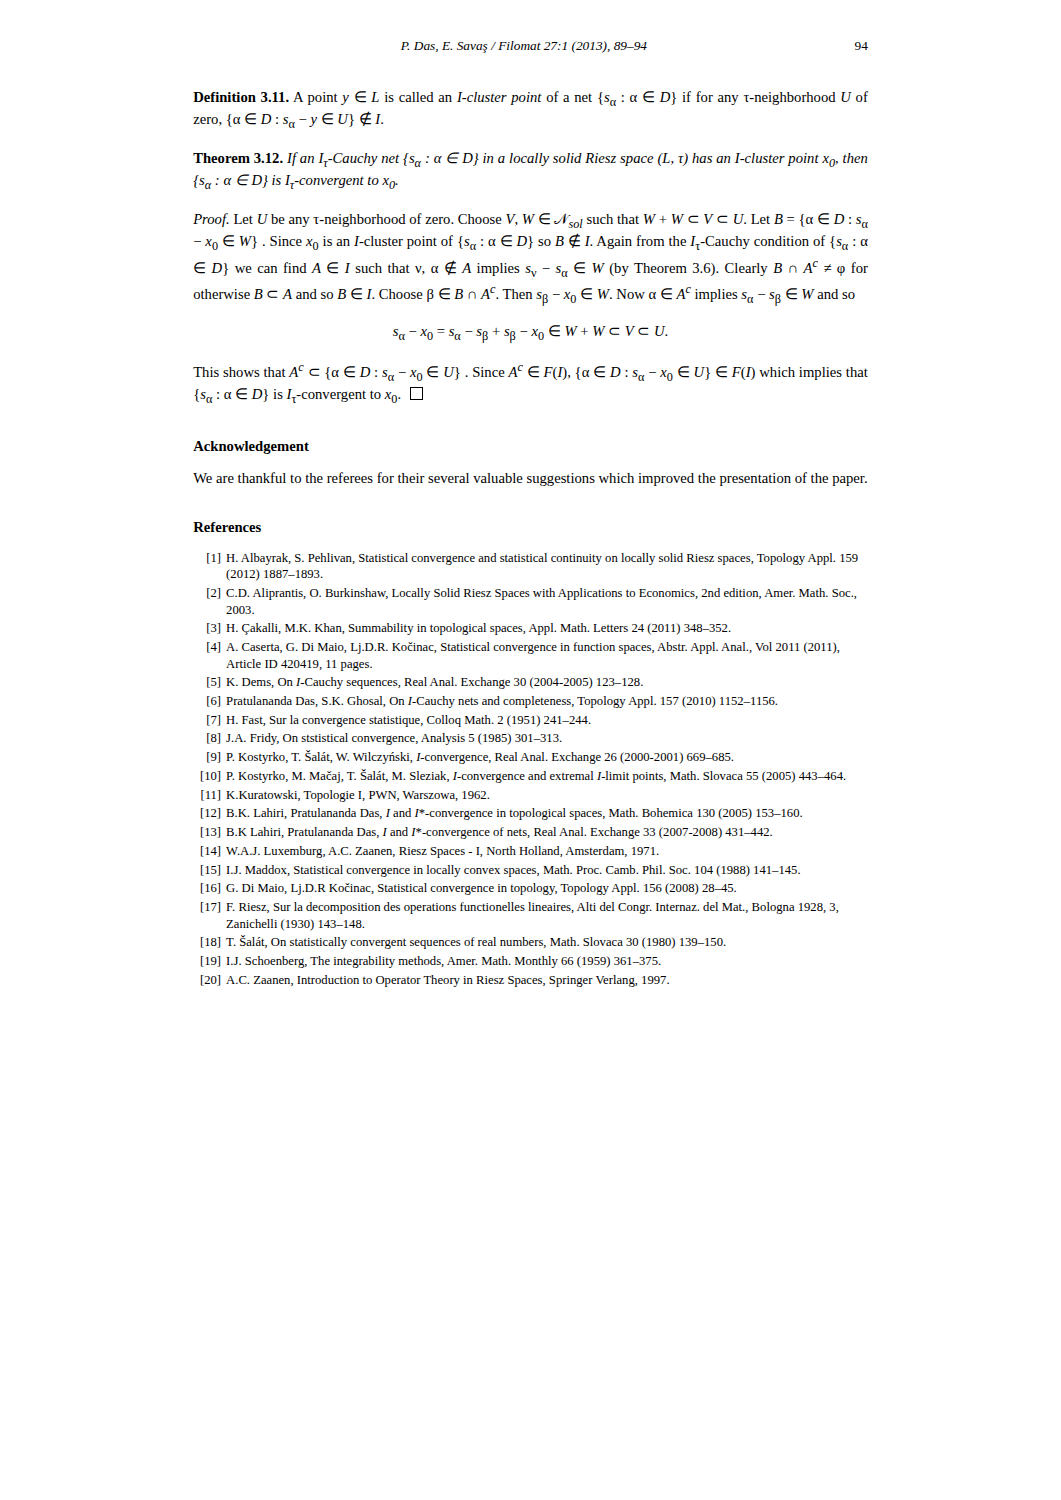P. Das, E. Savaş / Filomat 27:1 (2013), 89–94 94
Definition 3.11. A point y ∈ L is called an I-cluster point of a net {sα : α ∈ D} if for any τ-neighborhood U of zero, {α ∈ D : sα − y ∈ U} ∉ I.
Theorem 3.12. If an Iτ-Cauchy net {sα : α ∈ D} in a locally solid Riesz space (L, τ) has an I-cluster point x0, then {sα : α ∈ D} is Iτ-convergent to x0.
Proof. Let U be any τ-neighborhood of zero. Choose V, W ∈ 𝒩sol such that W + W ⊂ V ⊂ U. Let B = {α ∈ D : sα − x0 ∈ W} . Since x0 is an I-cluster point of {sα : α ∈ D} so B ∉ I. Again from the Iτ-Cauchy condition of {sα : α ∈ D} we can find A ∈ I such that ν, α ∉ A implies sν − sα ∈ W (by Theorem 3.6). Clearly B ∩ Ac ≠ φ for otherwise B ⊂ A and so B ∈ I. Choose β ∈ B ∩ Ac. Then sβ − x0 ∈ W. Now α ∈ Ac implies sα − sβ ∈ W and so
sα − x0 = sα − sβ + sβ − x0 ∈ W + W ⊂ V ⊂ U.
This shows that Ac ⊂ {α ∈ D : sα − x0 ∈ U} . Since Ac ∈ F(I), {α ∈ D : sα − x0 ∈ U} ∈ F(I) which implies that {sα : α ∈ D} is Iτ-convergent to x0.
Acknowledgement
We are thankful to the referees for their several valuable suggestions which improved the presentation of the paper.
References
H. Albayrak, S. Pehlivan, Statistical convergence and statistical continuity on locally solid Riesz spaces, Topology Appl. 159 (2012) 1887–1893.
C.D. Aliprantis, O. Burkinshaw, Locally Solid Riesz Spaces with Applications to Economics, 2nd edition, Amer. Math. Soc., 2003.
H. Çakalli, M.K. Khan, Summability in topological spaces, Appl. Math. Letters 24 (2011) 348–352.
A. Caserta, G. Di Maio, Lj.D.R. Kočinac, Statistical convergence in function spaces, Abstr. Appl. Anal., Vol 2011 (2011), Article ID 420419, 11 pages.
K. Dems, On I-Cauchy sequences, Real Anal. Exchange 30 (2004-2005) 123–128.
Pratulananda Das, S.K. Ghosal, On I-Cauchy nets and completeness, Topology Appl. 157 (2010) 1152–1156.
H. Fast, Sur la convergence statistique, Colloq Math. 2 (1951) 241–244.
J.A. Fridy, On ststistical convergence, Analysis 5 (1985) 301–313.
P. Kostyrko, T. Šalát, W. Wilczyński, I-convergence, Real Anal. Exchange 26 (2000-2001) 669–685.
P. Kostyrko, M. Mačaj, T. Šalát, M. Sleziak, I-convergence and extremal I-limit points, Math. Slovaca 55 (2005) 443–464.
K.Kuratowski, Topologie I, PWN, Warszowa, 1962.
B.K. Lahiri, Pratulananda Das, I and I*-convergence in topological spaces, Math. Bohemica 130 (2005) 153–160.
B.K Lahiri, Pratulananda Das, I and I*-convergence of nets, Real Anal. Exchange 33 (2007-2008) 431–442.
W.A.J. Luxemburg, A.C. Zaanen, Riesz Spaces - I, North Holland, Amsterdam, 1971.
I.J. Maddox, Statistical convergence in locally convex spaces, Math. Proc. Camb. Phil. Soc. 104 (1988) 141–145.
G. Di Maio, Lj.D.R Kočinac, Statistical convergence in topology, Topology Appl. 156 (2008) 28–45.
F. Riesz, Sur la decomposition des operations functionelles lineaires, Alti del Congr. Internaz. del Mat., Bologna 1928, 3, Zanichelli (1930) 143–148.
T. Šalát, On statistically convergent sequences of real numbers, Math. Slovaca 30 (1980) 139–150.
I.J. Schoenberg, The integrability methods, Amer. Math. Monthly 66 (1959) 361–375.
A.C. Zaanen, Introduction to Operator Theory in Riesz Spaces, Springer Verlang, 1997.